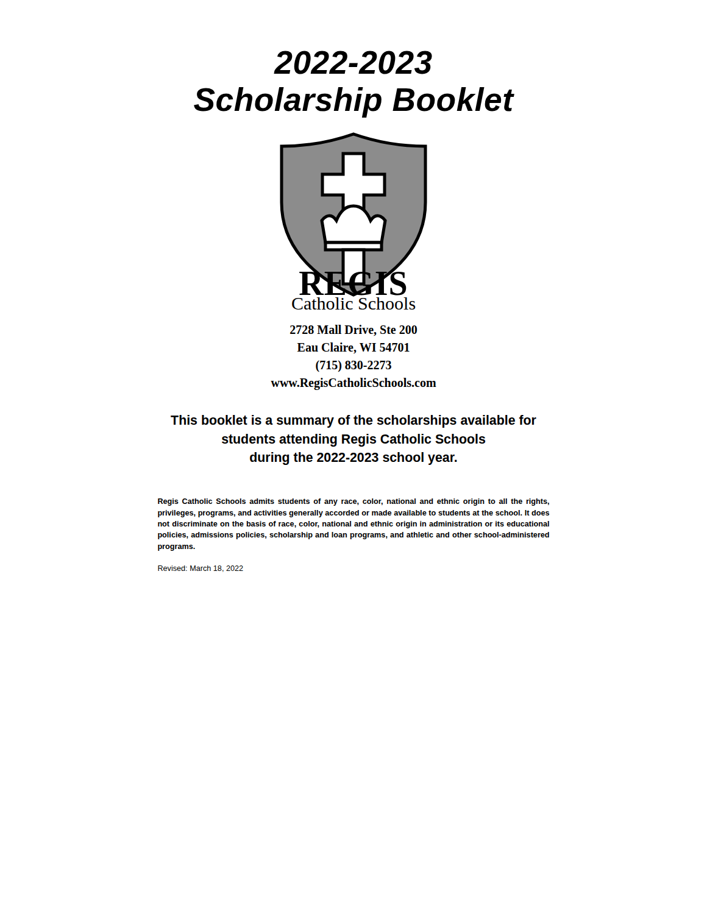2022-2023
Scholarship Booklet
REGIS Catholic Schools
2728 Mall Drive, Ste 200
Eau Claire, WI 54701
(715) 830-2273
www.RegisCatholicSchools.com
This booklet is a summary of the scholarships available for students attending Regis Catholic Schools
during the 2022-2023 school year.
Regis Catholic Schools admits students of any race, color, national and ethnic origin to all the rights, privileges, programs, and activities generally accorded or made available to students at the school. It does not discriminate on the basis of race, color, national and ethnic origin in administration or its educational policies, admissions policies, scholarship and loan programs, and athletic and other school-administered programs.
Revised: March 18, 2022